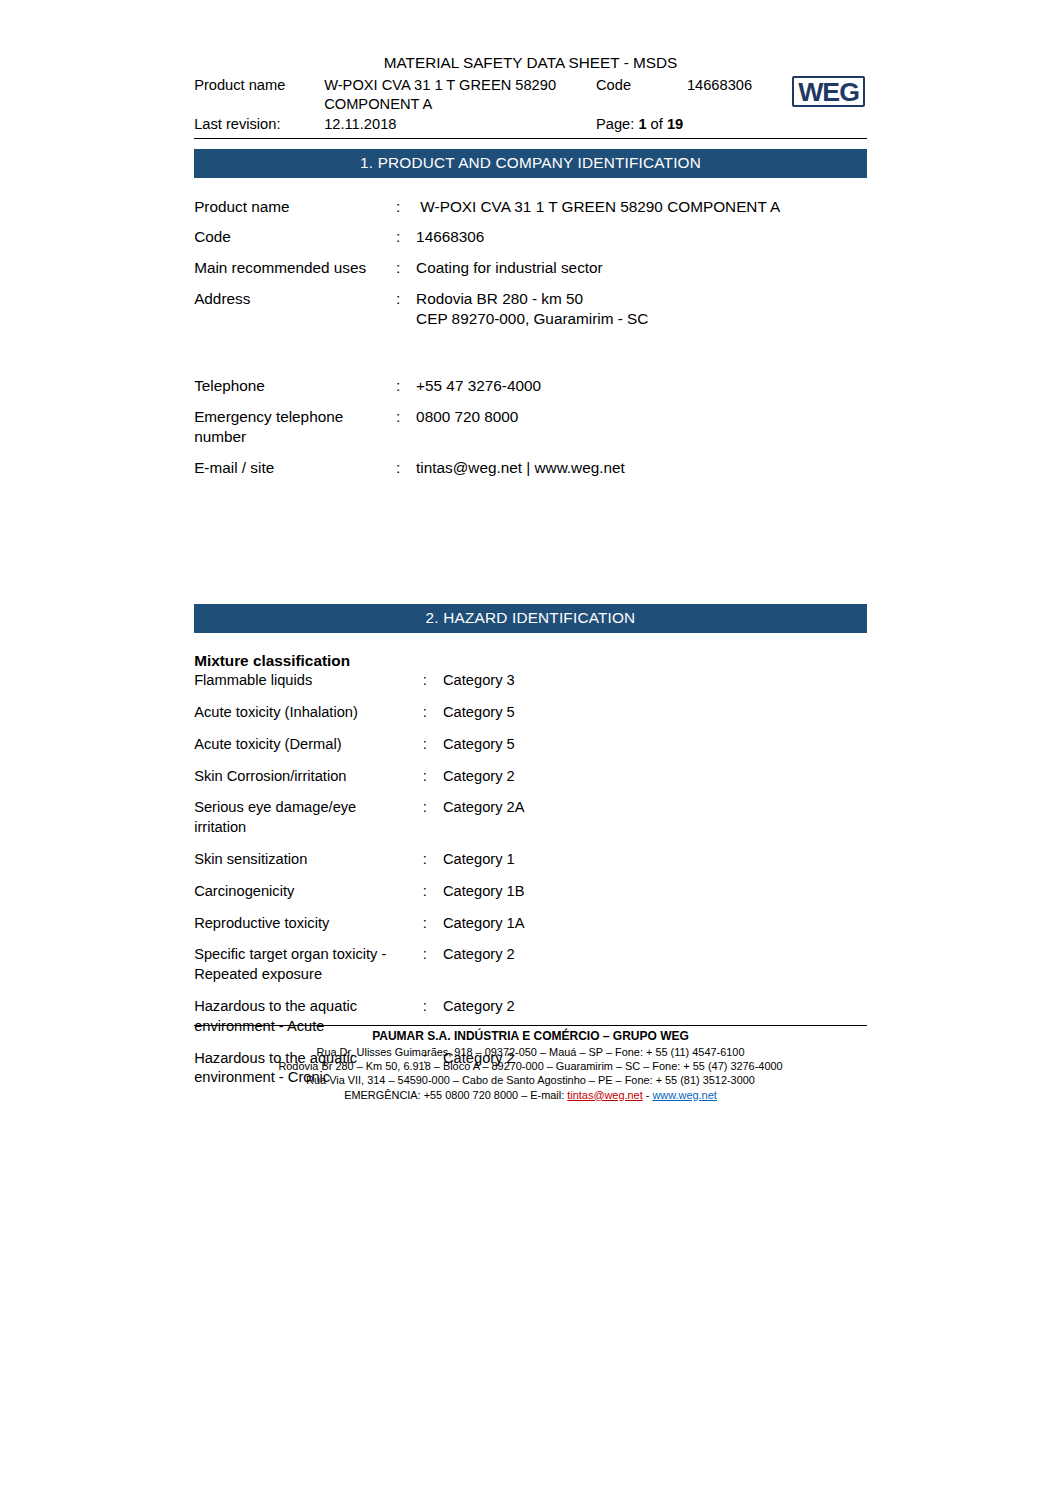MATERIAL SAFETY DATA SHEET - MSDS
| Product name | W-POXI CVA 31 1 T GREEN 58290 COMPONENT A | Code | 14668306 | WEG |
| Last revision: | 12.11.2018 | Page: 1 of 19 |
1. PRODUCT AND COMPANY IDENTIFICATION
| Product name | : | W-POXI CVA 31 1 T GREEN 58290 COMPONENT A |
| Code | : | 14668306 |
| Main recommended uses | : | Coating for industrial sector |
| Address | : | Rodovia BR 280 - km 50 CEP 89270-000, Guaramirim - SC |
| Telephone | : | +55 47 3276-4000 |
| Emergency telephone number | : | 0800 720 8000 |
| E-mail / site | : | tintas@weg.net / www.weg.net |
2. HAZARD IDENTIFICATION
Mixture classification
| Flammable liquids | : | Category 3 |
| Acute toxicity (Inhalation) | : | Category 5 |
| Acute toxicity (Dermal) | : | Category 5 |
| Skin Corrosion/irritation | : | Category 2 |
| Serious eye damage/eye irritation | : | Category 2A |
| Skin sensitization | : | Category 1 |
| Carcinogenicity | : | Category 1B |
| Reproductive toxicity | : | Category 1A |
| Specific target organ toxicity - Repeated exposure | : | Category 2 |
| Hazardous to the aquatic environment - Acute | : | Category 2 |
| Hazardous to the aquatic environment - Cronic | : | Category 2 |
PAUMAR S.A. INDÚSTRIA E COMÉRCIO – GRUPO WEG
Rua Dr. Ulisses Guimarães, 918 – 09372-050 – Mauá – SP – Fone: + 55 (11) 4547-6100
Rodovia Br 280 – Km 50, 6.918 – Bloco A – 89270-000 – Guaramirim – SC – Fone: + 55 (47) 3276-4000
Rua Via VII, 314 – 54590-000 – Cabo de Santo Agostinho – PE – Fone: + 55 (81) 3512-3000
EMERGÊNCIA: +55 0800 720 8000 – E-mail: tintas@weg.net - www.weg.net